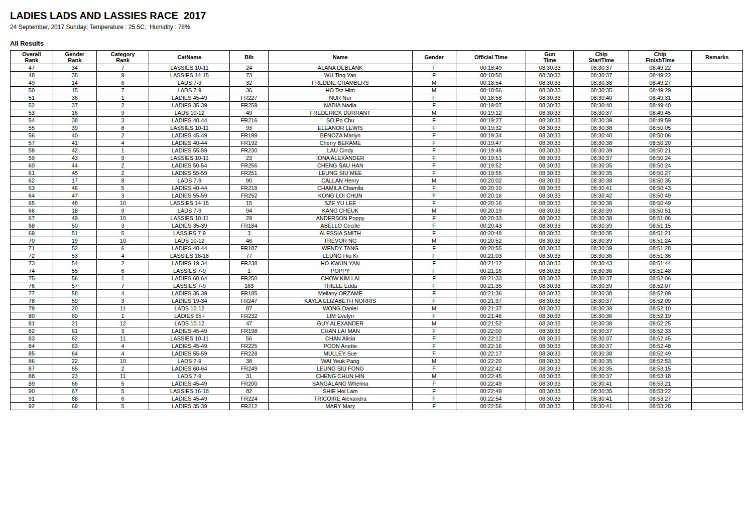LADIES LADS AND LASSIES RACE 2017
24 September, 2017 Sunday; Temperature : 25.5C; Humidity : 78%
All Results
| Overall Rank | Gender Rank | Category Rank | CatName | Bib | Name | Gender | Official Time | Gun Time | Chip StartTime | Chip FinishTime | Remarks |
| --- | --- | --- | --- | --- | --- | --- | --- | --- | --- | --- | --- |
| 47 | 34 | 7 | LASSIES 10-11 | 24 | ALANA DEBLANK | F | 00:18:49 | 08:30:33 | 08:30:37 | 08:49:22 | |
| 48 | 35 | 9 | LASSIES 14-15 | 73 | WU Ting Yan | F | 00:18:50 | 08:30:33 | 08:30:37 | 08:49:22 | |
| 49 | 14 | 6 | LADS 7-9 | 32 | FREDDIE CHAMBERS | M | 00:18:54 | 08:30:33 | 08:30:38 | 08:49:27 | |
| 50 | 15 | 7 | LADS 7-9 | 36 | HO Tsz Him | M | 00:18:56 | 08:30:33 | 08:30:35 | 08:49:29 | |
| 51 | 36 | 1 | LADIES 45-49 | FR227 | NUR Nur | F | 00:18:58 | 08:30:33 | 08:30:40 | 08:49:31 | |
| 52 | 37 | 2 | LADIES 35-39 | FR259 | NADIA Nadia | F | 00:19:07 | 08:30:33 | 08:30:40 | 08:49:40 | |
| 53 | 16 | 9 | LADS 10-12 | 49 | FREDERICK DURRANT | M | 00:19:12 | 08:30:33 | 08:30:37 | 08:49:45 | |
| 54 | 38 | 3 | LADIES 40-44 | FR216 | SO Po Chu | F | 00:19:27 | 08:30:33 | 08:30:39 | 08:49:59 | |
| 55 | 39 | 8 | LASSIES 10-11 | 93 | ELEANOR LEWIS | F | 00:19:32 | 08:30:33 | 08:30:38 | 08:50:05 | |
| 56 | 40 | 2 | LADIES 45-49 | FR199 | BENOZA Marlyn | F | 00:19:34 | 08:30:33 | 08:30:40 | 08:50:06 | |
| 57 | 41 | 4 | LADIES 40-44 | FR192 | Cherry BERAME | F | 00:19:47 | 08:30:33 | 08:30:38 | 08:50:20 | |
| 58 | 42 | 1 | LADIES 55-59 | FR230 | LAU Cindy | F | 00:19:49 | 08:30:33 | 08:30:39 | 08:50:21 | |
| 59 | 43 | 9 | LASSIES 10-11 | 23 | IONA ALEXANDER | F | 00:19:51 | 08:30:33 | 08:30:37 | 08:50:24 | |
| 60 | 44 | 2 | LADIES 50-54 | FR256 | CHENG SAU HAN | F | 00:19:52 | 08:30:33 | 08:30:35 | 08:50:24 | |
| 61 | 45 | 2 | LADIES 55-59 | FR251 | LEUNG SIU MEE | F | 00:19:55 | 08:30:33 | 08:30:35 | 08:50:27 | |
| 62 | 17 | 8 | LADS 7-9 | 90 | CALLAN Henry | M | 00:20:02 | 08:30:33 | 08:30:38 | 08:50:35 | |
| 63 | 46 | 5 | LADIES 40-44 | FR218 | CHAMILA Chamila | F | 00:20:10 | 08:30:33 | 08:30:41 | 08:50:43 | |
| 64 | 47 | 3 | LADIES 55-59 | FR252 | KONG LOI CHUN | F | 00:20:16 | 08:30:33 | 08:30:42 | 08:50:49 | |
| 65 | 48 | 10 | LASSIES 14-15 | 15 | SZE YU LEE | F | 00:20:16 | 08:30:33 | 08:30:38 | 08:50:49 | |
| 66 | 18 | 9 | LADS 7-9 | 94 | KANG CHEUK | M | 00:20:19 | 08:30:33 | 08:30:39 | 08:50:51 | |
| 67 | 49 | 10 | LASSIES 10-11 | 29 | ANDERSON Poppy | F | 00:20:33 | 08:30:33 | 08:30:38 | 08:51:06 | |
| 68 | 50 | 3 | LADIES 35-39 | FR184 | ABELLO Cecille | F | 00:20:43 | 08:30:33 | 08:30:39 | 08:51:15 | |
| 69 | 51 | 5 | LASSIES 7-9 | 3 | ALESSIA SMITH | F | 00:20:48 | 08:30:33 | 08:30:35 | 08:51:21 | |
| 70 | 19 | 10 | LADS 10-12 | 46 | TREVOR NG | M | 00:20:52 | 08:30:33 | 08:30:39 | 08:51:24 | |
| 71 | 52 | 6 | LADIES 40-44 | FR187 | WENDY TANG | F | 00:20:55 | 08:30:33 | 08:30:39 | 08:51:28 | |
| 72 | 53 | 4 | LASSIES 16-18 | 77 | LEUNG Hiu Ki | F | 00:21:03 | 08:30:33 | 08:30:36 | 08:51:36 | |
| 73 | 54 | 2 | LADIES 19-34 | FR238 | HO KWUN YAN | F | 00:21:12 | 08:30:33 | 08:30:43 | 08:51:44 | |
| 74 | 55 | 6 | LASSIES 7-9 | 1 | POPPY | F | 00:21:16 | 08:30:33 | 08:30:36 | 08:51:48 | |
| 75 | 56 | 1 | LADIES 60-64 | FR250 | CHOW KIM LAI | F | 00:21:33 | 08:30:33 | 08:30:37 | 08:52:06 | |
| 76 | 57 | 7 | LASSIES 7-9 | 163 | THIELE Edda | F | 00:21:35 | 08:30:33 | 08:30:39 | 08:52:07 | |
| 77 | 58 | 4 | LADIES 35-39 | FR185 | Mellany ORZAME | F | 00:21:36 | 08:30:33 | 08:30:38 | 08:52:09 | |
| 78 | 59 | 3 | LADIES 19-34 | FR247 | KAYLA ELIZABETH NORRIS | F | 00:21:37 | 08:30:33 | 08:30:37 | 08:52:09 | |
| 79 | 20 | 11 | LADS 10-12 | 87 | WONG Daniel | M | 00:21:37 | 08:30:33 | 08:30:38 | 08:52:10 | |
| 80 | 60 | 1 | LADIES 65+ | FR232 | LIM Evelyn | F | 00:21:46 | 08:30:33 | 08:30:36 | 08:52:19 | |
| 81 | 21 | 12 | LADS 10-12 | 47 | GUY ALEXANDER | M | 00:21:52 | 08:30:33 | 08:30:38 | 08:52:25 | |
| 82 | 61 | 3 | LADIES 45-49 | FR198 | CHAN LAI MAN | F | 00:22:00 | 08:30:33 | 08:30:37 | 08:52:33 | |
| 83 | 62 | 11 | LASSIES 10-11 | 56 | CHAN Alicia | F | 00:22:12 | 08:30:33 | 08:30:37 | 08:52:45 | |
| 84 | 63 | 4 | LADIES 45-49 | FR225 | POON Anette | F | 00:22:16 | 08:30:33 | 08:30:37 | 08:52:48 | |
| 85 | 64 | 4 | LADIES 55-59 | FR228 | MULLEY Sue | F | 00:22:17 | 08:30:33 | 08:30:38 | 08:52:49 | |
| 86 | 22 | 10 | LADS 7-9 | 38 | WAI Yeuk Pang | M | 00:22:20 | 08:30:33 | 08:30:35 | 08:52:53 | |
| 87 | 65 | 2 | LADIES 60-64 | FR249 | LEUNG SIU FONG | F | 00:22:42 | 08:30:33 | 08:30:35 | 08:53:15 | |
| 88 | 23 | 11 | LADS 7-9 | 31 | CHENG CHUN HIN | M | 00:22:45 | 08:30:33 | 08:30:37 | 08:53:18 | |
| 89 | 66 | 5 | LADIES 45-49 | FR200 | SANGALANG Whelma | F | 00:22:49 | 08:30:33 | 08:30:41 | 08:53:21 | |
| 90 | 67 | 5 | LASSIES 16-18 | 82 | SHIE Hoi Lam | F | 00:22:49 | 08:30:33 | 08:30:35 | 08:53:22 | |
| 91 | 68 | 6 | LADIES 45-49 | FR224 | TRICOIRE Alexandra | F | 00:22:54 | 08:30:33 | 08:30:41 | 08:53:27 | |
| 92 | 69 | 5 | LADIES 35-39 | FR212 | MARY Mary | F | 00:22:56 | 08:30:33 | 08:30:41 | 08:53:28 | |